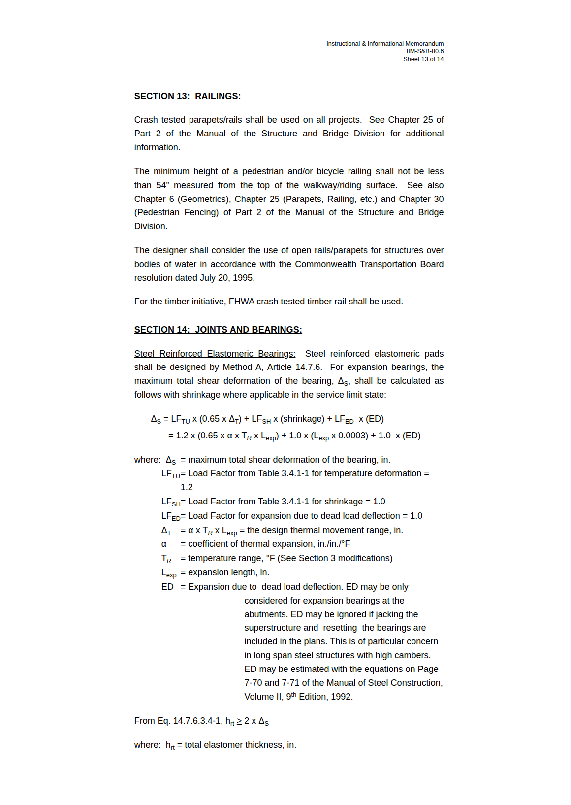Instructional & Informational Memorandum
IIM-S&B-80.6
Sheet 13 of 14
SECTION 13: RAILINGS:
Crash tested parapets/rails shall be used on all projects. See Chapter 25 of Part 2 of the Manual of the Structure and Bridge Division for additional information.
The minimum height of a pedestrian and/or bicycle railing shall not be less than 54” measured from the top of the walkway/riding surface. See also Chapter 6 (Geometrics), Chapter 25 (Parapets, Railing, etc.) and Chapter 30 (Pedestrian Fencing) of Part 2 of the Manual of the Structure and Bridge Division.
The designer shall consider the use of open rails/parapets for structures over bodies of water in accordance with the Commonwealth Transportation Board resolution dated July 20, 1995.
For the timber initiative, FHWA crash tested timber rail shall be used.
SECTION 14: JOINTS AND BEARINGS:
Steel Reinforced Elastomeric Bearings: Steel reinforced elastomeric pads shall be designed by Method A, Article 14.7.6. For expansion bearings, the maximum total shear deformation of the bearing, ΔS, shall be calculated as follows with shrinkage where applicable in the service limit state:
ΔS = LFTU x (0.65 x ΔT) + LFSH x (shrinkage) + LFED x (ED)
= 1.2 x (0.65 x α x TR x Lexp) + 1.0 x (Lexp x 0.0003) + 1.0 x (ED)
| where: Δ S | = maximum total shear deformation of the bearing, in. |
| LF TU | = Load Factor from Table 3.4.1-1 for temperature deformation = 1.2 |
| LF SH | = Load Factor from Table 3.4.1-1 for shrinkage = 1.0 |
| LF ED | = Load Factor for expansion due to dead load deflection = 1.0 |
| Δ T | = α x T R x L exp = the design thermal movement range, in. |
| α | = coefficient of thermal expansion, in./in./°F |
| T R | = temperature range, °F (See Section 3 modifications) |
| L exp | = expansion length, in. |
| ED | = Expansion due to dead load deflection. ED may be only considered for expansion bearings at the abutments. ED may be ignored if jacking the superstructure and resetting the bearings are included in the plans. This is of particular concern in long span steel structures with high cambers. ED may be estimated with the equations on Page 7-70 and 7-71 of the Manual of Steel Construction, Volume II, 9 th Edition, 1992. |
From Eq. 14.7.6.3.4-1, hrt > 2 x ΔS
where: hrt = total elastomer thickness, in.